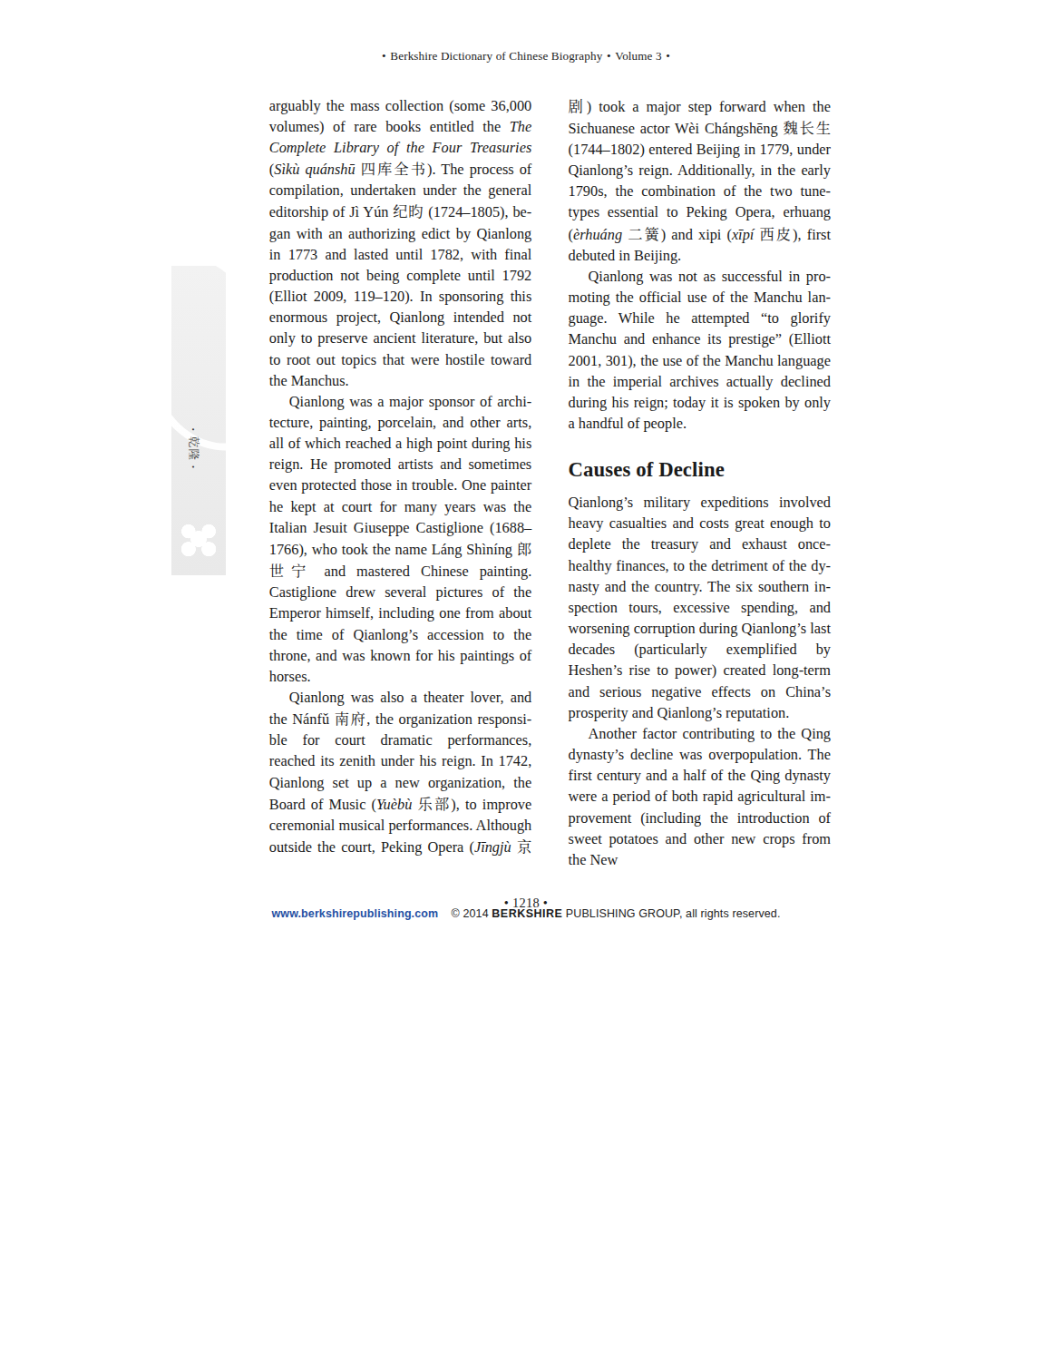•Berkshire Dictionary of Chinese Biography•Volume 3•
•乾隆•
arguably the mass collection (some 36,000 volumes) of rare books entitled the The Complete Library of the Four Treasuries (Sìkù quánshū 四库全书). The process of compilation, undertaken under the general editorship of Jì Yún 纪昀 (1724–1805), began with an authorizing edict by Qianlong in 1773 and lasted until 1782, with final production not being complete until 1792 (Elliot 2009, 119–120). In sponsoring this enormous project, Qianlong intended not only to preserve ancient literature, but also to root out topics that were hostile toward the Manchus.
Qianlong was a major sponsor of architecture, painting, porcelain, and other arts, all of which reached a high point during his reign. He promoted artists and sometimes even protected those in trouble. One painter he kept at court for many years was the Italian Jesuit Giuseppe Castiglione (1688–1766), who took the name Láng Shìníng 郎世宁 and mastered Chinese painting. Castiglione drew several pictures of the Emperor himself, including one from about the time of Qianlong’s accession to the throne, and was known for his paintings of horses.
Qianlong was also a theater lover, and the Nánfǔ 南府, the organization responsible for court dramatic performances, reached its zenith under his reign. In 1742, Qianlong set up a new organization, the Board of Music (Yuèbù 乐部), to improve ceremonial musical performances. Although outside the court, Peking Opera (Jīngjù 京剧) took a major step forward when the Sichuanese actor Wèi Chángshēng 魏长生 (1744–1802) entered Beijing in 1779, under Qianlong’s reign. Additionally, in the early 1790s, the combination of the two tune-types essential to Peking Opera, erhuang (èrhuáng 二簧) and xipi (xīpí 西皮), first debuted in Beijing.
Qianlong was not as successful in promoting the official use of the Manchu language. While he attempted “to glorify Manchu and enhance its prestige” (Elliott 2001, 301), the use of the Manchu language in the imperial archives actually declined during his reign; today it is spoken by only a handful of people.
Causes of Decline
Qianlong’s military expeditions involved heavy casualties and costs great enough to deplete the treasury and exhaust once-healthy finances, to the detriment of the dynasty and the country. The six southern inspection tours, excessive spending, and worsening corruption during Qianlong’s last decades (particularly exemplified by Heshen’s rise to power) created long-term and serious negative effects on China’s prosperity and Qianlong’s reputation.
Another factor contributing to the Qing dynasty’s decline was overpopulation. The first century and a half of the Qing dynasty were a period of both rapid agricultural improvement (including the introduction of sweet potatoes and other new crops from the New
• 1218 •
www.berkshirepublishing.com © 2014 BERKSHIRE PUBLISHING GROUP, all rights reserved.